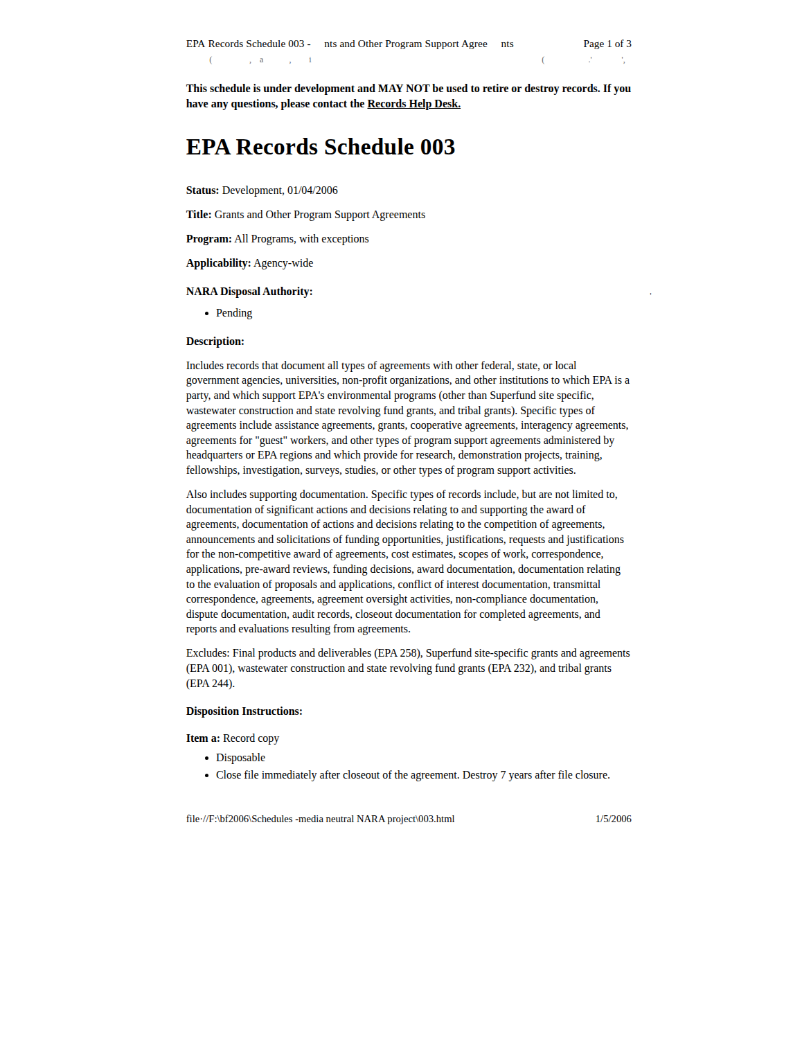EPA Records Schedule 003 - ⁠ nts and Other Program Support Agree nts
Page 1 of 3
( , a , i ( .' ',
This schedule is under development and MAY NOT be used to retire or destroy records. If you have any questions, please contact the Records Help Desk.
EPA Records Schedule 003
Status: Development, 01/04/2006
Title: Grants and Other Program Support Agreements
Program: All Programs, with exceptions
Applicability: Agency-wide
'
NARA Disposal Authority:
Pending
Description:
Includes records that document all types of agreements with other federal, state, or local government agencies, universities, non-profit organizations, and other institutions to which EPA is a party, and which support EPA's environmental programs (other than Superfund site specific, wastewater construction and state revolving fund grants, and tribal grants). Specific types of agreements include assistance agreements, grants, cooperative agreements, interagency agreements, agreements for "guest" workers, and other types of program support agreements administered by headquarters or EPA regions and which provide for research, demonstration projects, training, fellowships, investigation, surveys, studies, or other types of program support activities.
Also includes supporting documentation. Specific types of records include, but are not limited to, documentation of significant actions and decisions relating to and supporting the award of agreements, documentation of actions and decisions relating to the competition of agreements, announcements and solicitations of funding opportunities, justifications, requests and justifications for the non-competitive award of agreements, cost estimates, scopes of work, correspondence, applications, pre-award reviews, funding decisions, award documentation, documentation relating to the evaluation of proposals and applications, conflict of interest documentation, transmittal correspondence, agreements, agreement oversight activities, non-compliance documentation, dispute documentation, audit records, closeout documentation for completed agreements, and reports and evaluations resulting from agreements.
Excludes: Final products and deliverables (EPA 258), Superfund site-specific grants and agreements (EPA 001), wastewater construction and state revolving fund grants (EPA 232), and tribal grants (EPA 244).
Disposition Instructions:
Item a: Record copy
Disposable
Close file immediately after closeout of the agreement. Destroy 7 years after file closure.
file·//F:\bf2006\Schedules -media neutral NARA project\003.html
1/5/2006